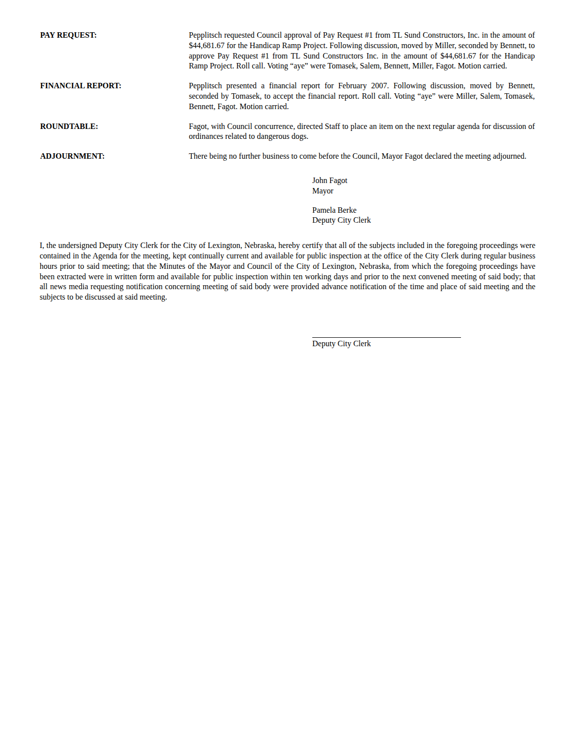| PAY REQUEST: | Pepplitsch requested Council approval of Pay Request #1 from TL Sund Constructors, Inc. in the amount of $44,681.67 for the Handicap Ramp Project. Following discussion, moved by Miller, seconded by Bennett, to approve Pay Request #1 from TL Sund Constructors Inc. in the amount of $44,681.67 for the Handicap Ramp Project. Roll call. Voting “aye” were Tomasek, Salem, Bennett, Miller, Fagot. Motion carried. |
| FINANCIAL REPORT: | Pepplitsch presented a financial report for February 2007. Following discussion, moved by Bennett, seconded by Tomasek, to accept the financial report. Roll call. Voting “aye” were Miller, Salem, Tomasek, Bennett, Fagot. Motion carried. |
| ROUNDTABLE: | Fagot, with Council concurrence, directed Staff to place an item on the next regular agenda for discussion of ordinances related to dangerous dogs. |
| ADJOURNMENT: | There being no further business to come before the Council, Mayor Fagot declared the meeting adjourned. |
John Fagot
Mayor
Pamela Berke
Deputy City Clerk
I, the undersigned Deputy City Clerk for the City of Lexington, Nebraska, hereby certify that all of the subjects included in the foregoing proceedings were contained in the Agenda for the meeting, kept continually current and available for public inspection at the office of the City Clerk during regular business hours prior to said meeting; that the Minutes of the Mayor and Council of the City of Lexington, Nebraska, from which the foregoing proceedings have been extracted were in written form and available for public inspection within ten working days and prior to the next convened meeting of said body; that all news media requesting notification concerning meeting of said body were provided advance notification of the time and place of said meeting and the subjects to be discussed at said meeting.
Deputy City Clerk